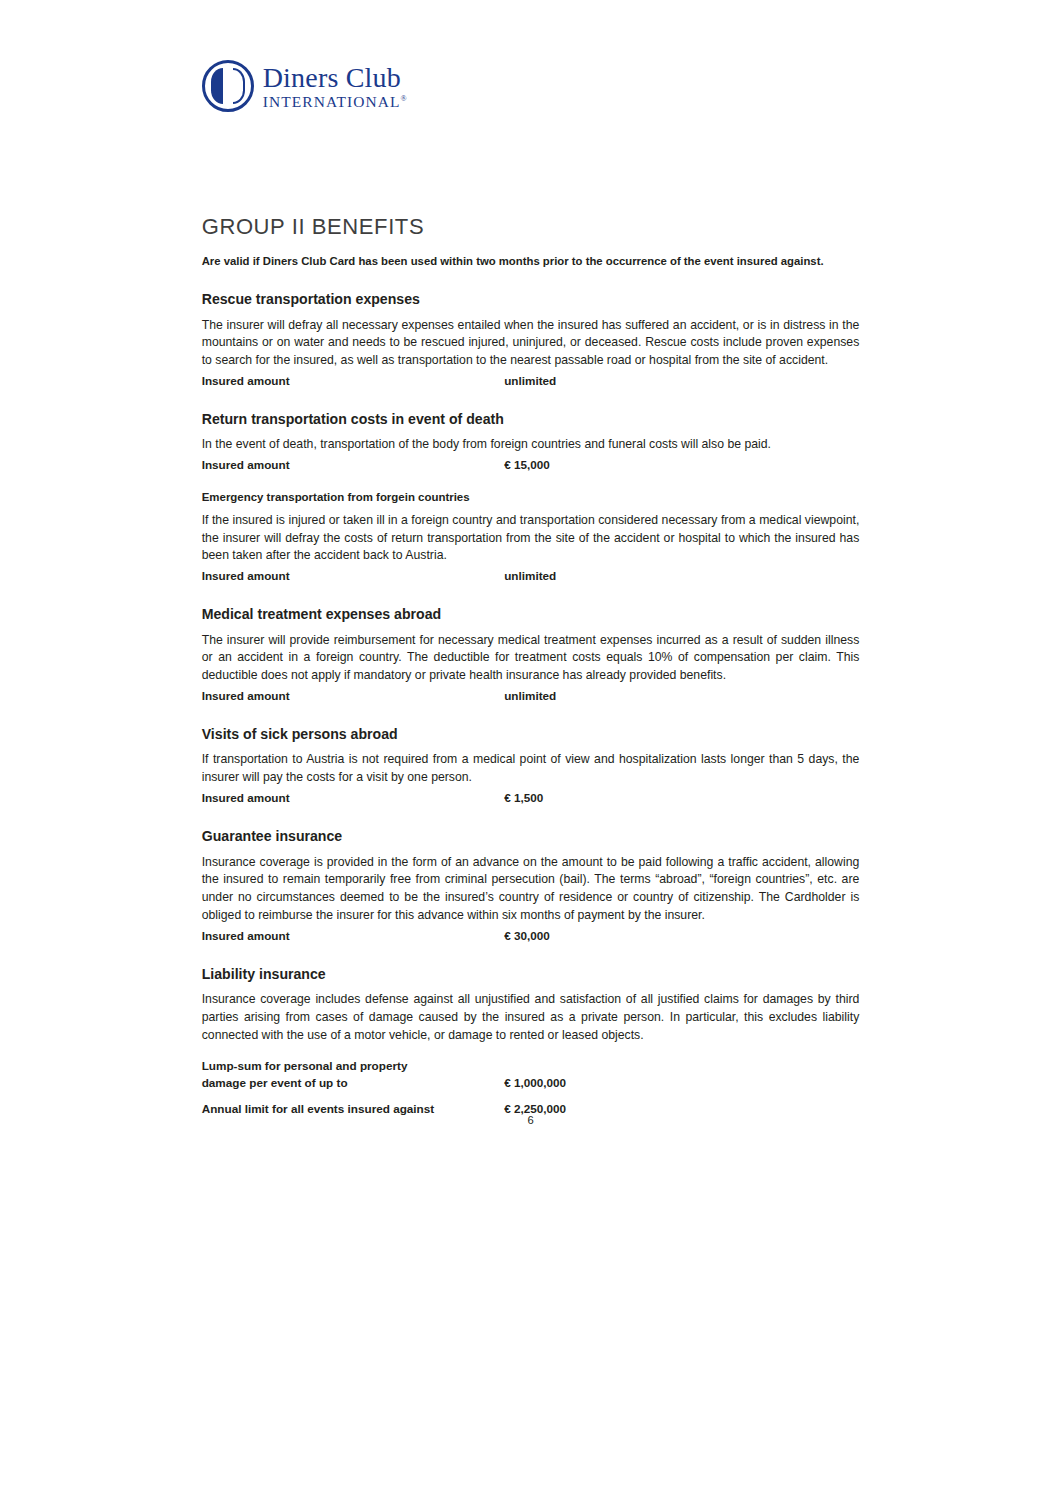Diners Club INTERNATIONAL®
GROUP II BENEFITS
Are valid if Diners Club Card has been used within two months prior to the occurrence of the event insured against.
Rescue transportation expenses
The insurer will defray all necessary expenses entailed when the insured has suffered an accident, or is in distress in the mountains or on water and needs to be rescued injured, uninjured, or deceased. Rescue costs include proven expenses to search for the insured, as well as transportation to the nearest passable road or hospital from the site of accident.
Insured amount unlimited
Return transportation costs in event of death
In the event of death, transportation of the body from foreign countries and funeral costs will also be paid.
Insured amount € 15,000
Emergency transportation from forgein countries
If the insured is injured or taken ill in a foreign country and transportation considered necessary from a medical viewpoint, the insurer will defray the costs of return transportation from the site of the accident or hospital to which the insured has been taken after the accident back to Austria.
Insured amount unlimited
Medical treatment expenses abroad
The insurer will provide reimbursement for necessary medical treatment expenses incurred as a result of sudden illness or an accident in a foreign country. The deductible for treatment costs equals 10% of compensation per claim. This deductible does not apply if mandatory or private health insurance has already provided benefits.
Insured amount unlimited
Visits of sick persons abroad
If transportation to Austria is not required from a medical point of view and hospitalization lasts longer than 5 days, the insurer will pay the costs for a visit by one person.
Insured amount € 1,500
Guarantee insurance
Insurance coverage is provided in the form of an advance on the amount to be paid following a traffic accident, allowing the insured to remain temporarily free from criminal persecution (bail). The terms “abroad”, “foreign countries”, etc. are under no circumstances deemed to be the insured’s country of residence or country of citizenship. The Cardholder is obliged to reimburse the insurer for this advance within six months of payment by the insurer.
Insured amount € 30,000
Liability insurance
Insurance coverage includes defense against all unjustified and satisfaction of all justified claims for damages by third parties arising from cases of damage caused by the insured as a private person. In particular, this excludes liability connected with the use of a motor vehicle, or damage to rented or leased objects.
Lump-sum for personal and property
damage per event of up to € 1,000,000
Annual limit for all events insured against € 2,250,000
6